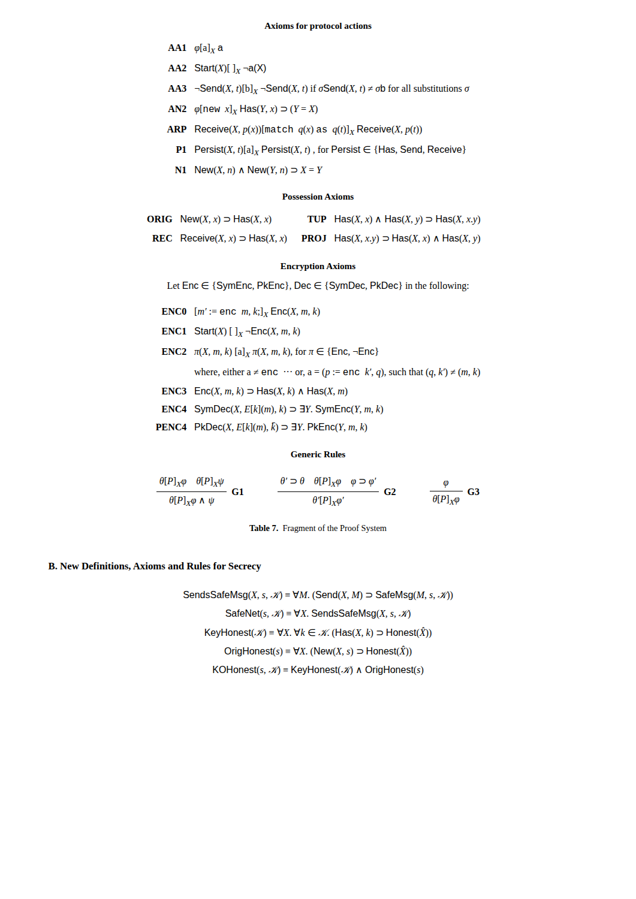Axioms for protocol actions
| AA1 | φ [a] X a |
| AA2 | Start ( X )[ ] X ¬ a(X) |
| AA3 | ¬ Send ( X , t )[b] X ¬ Send ( X , t ) if σ Send ( X , t ) ≠ σ b for all substitutions σ |
| AN2 | φ [ new x ] X Has ( Y , x ) ⊃ ( Y = X ) |
| ARP | Receive ( X , p ( x ))[ match q ( x ) as q ( t )] X Receive ( X , p ( t )) |
| P1 | Persist ( X , t )[a] X Persist ( X , t ) , for Persist ∈ { Has , Send , Receive } |
| N1 | New ( X , n ) ∧ New ( Y , n ) ⊃ X = Y |
Possession Axioms
| ORIG | New ( X , x ) ⊃ Has ( X , x ) | TUP | Has ( X , x ) ∧ Has ( X , y ) ⊃ Has ( X , x . y ) |
| REC | Receive ( X , x ) ⊃ Has ( X , x ) | PROJ | Has ( X , x . y ) ⊃ Has ( X , x ) ∧ Has ( X , y ) |
Encryption Axioms
Let Enc ∈ {SymEnc, PkEnc}, Dec ∈ {SymDec, PkDec} in the following:
| ENC0 | [ m′ := enc m , k ;] X Enc ( X , m , k ) |
| ENC1 | Start ( X ) [ ] X ¬ Enc ( X , m , k ) |
| ENC2 | π ( X , m , k ) [a] X π ( X , m , k ), for π ∈ { Enc , ¬ Enc } |
| | where, either a ≠ enc ··· or, a = ( p := enc k′ , q ), such that ( q , k′ ) ≠ ( m , k ) |
| ENC3 | Enc ( X , m , k ) ⊃ Has ( X , k ) ∧ Has ( X , m ) |
| ENC4 | SymDec ( X , E [ k ]( m ), k ) ⊃ ∃ Y . SymEnc ( Y , m , k ) |
| PENC4 | PkDec ( X , E [ k ]( m ), k̄ ) ⊃ ∃ Y . PkEnc ( Y , m , k ) |
Generic Rules
θ[P]Xφ θ[P]Xψ θ[P]Xφ ∧ ψ G1
θ′ ⊃ θ θ[P]Xφ φ ⊃ φ′ θ′[P]Xφ′ G2
φ θ[P]Xφ G3
Table 7. Fragment of the Proof System
B. New Definitions, Axioms and Rules for Secrecy
SendsSafeMsg(X, s, 𝒦) ≡ ∀M. (Send(X, M) ⊃ SafeMsg(M, s, 𝒦))
SafeNet(s, 𝒦) ≡ ∀X. SendsSafeMsg(X, s, 𝒦)
KeyHonest(𝒦) ≡ ∀X. ∀k ∈ 𝒦. (Has(X, k) ⊃ Honest(X̂))
OrigHonest(s) ≡ ∀X. (New(X, s) ⊃ Honest(X̂))
KOHonest(s, 𝒦) ≡ KeyHonest(𝒦) ∧ OrigHonest(s)